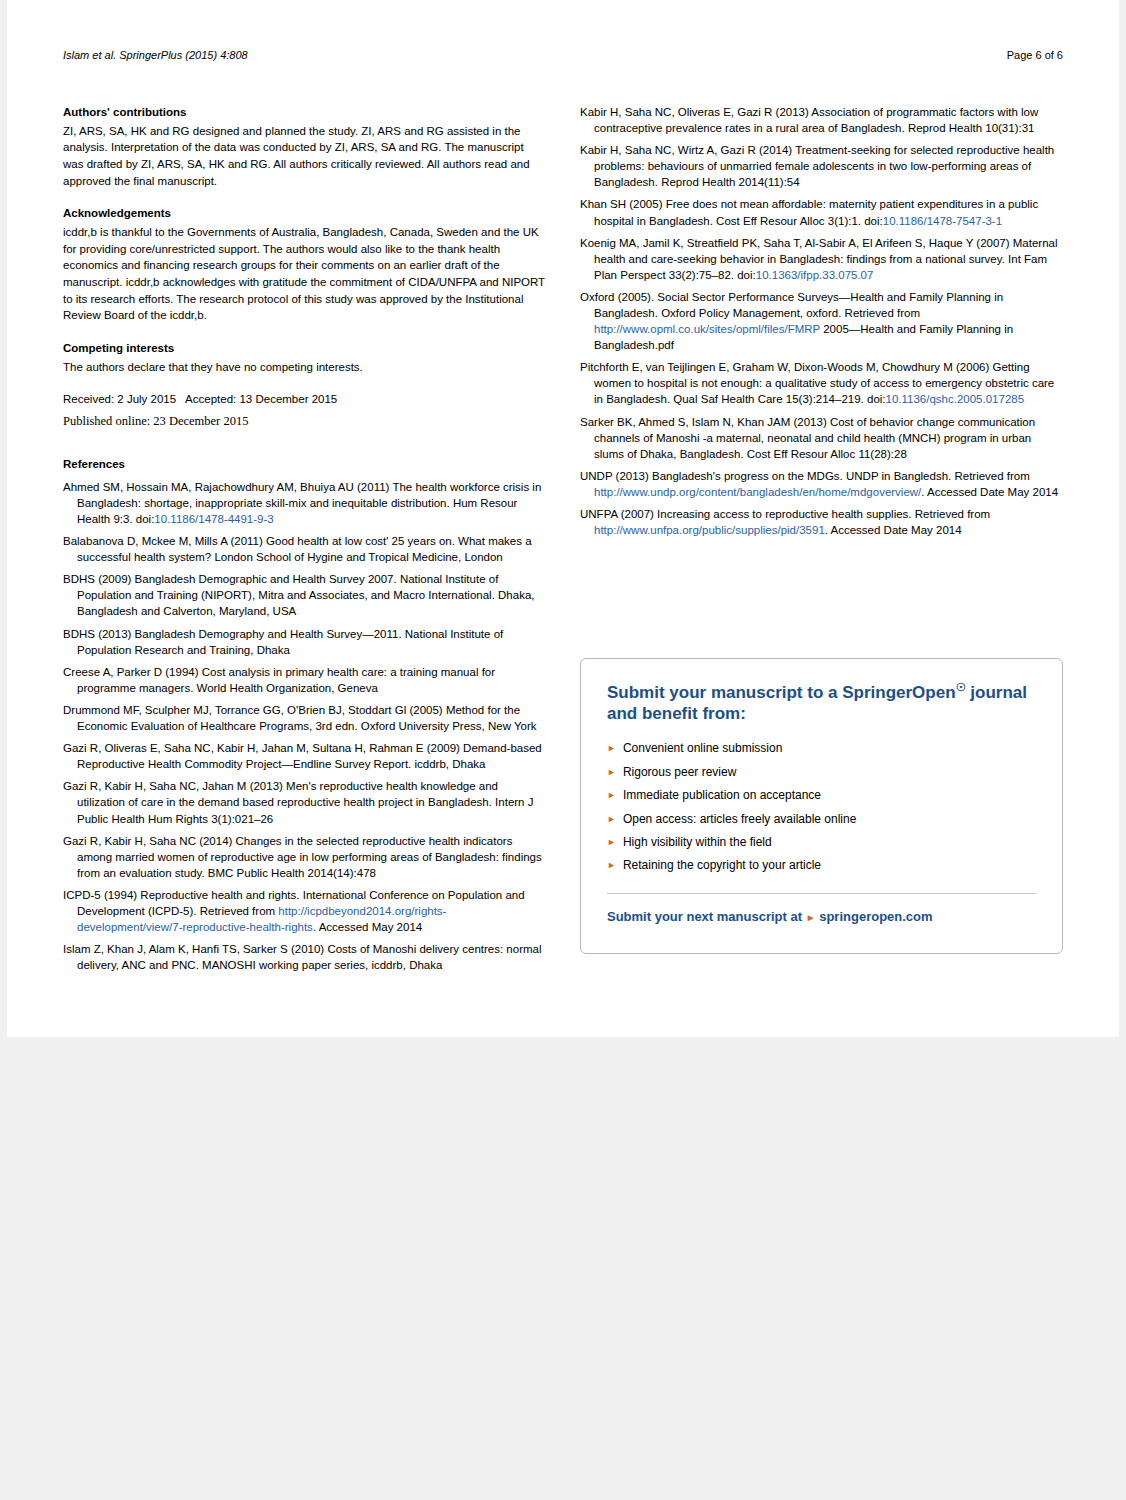Islam et al. SpringerPlus (2015) 4:808
Page 6 of 6
Authors' contributions
ZI, ARS, SA, HK and RG designed and planned the study. ZI, ARS and RG assisted in the analysis. Interpretation of the data was conducted by ZI, ARS, SA and RG. The manuscript was drafted by ZI, ARS, SA, HK and RG. All authors critically reviewed. All authors read and approved the final manuscript.
Acknowledgements
icddr,b is thankful to the Governments of Australia, Bangladesh, Canada, Sweden and the UK for providing core/unrestricted support. The authors would also like to the thank health economics and financing research groups for their comments on an earlier draft of the manuscript. icddr,b acknowledges with gratitude the commitment of CIDA/UNFPA and NIPORT to its research efforts. The research protocol of this study was approved by the Institutional Review Board of the icddr,b.
Competing interests
The authors declare that they have no competing interests.
Received: 2 July 2015 Accepted: 13 December 2015
Published online: 23 December 2015
References
Ahmed SM, Hossain MA, Rajachowdhury AM, Bhuiya AU (2011) The health workforce crisis in Bangladesh: shortage, inappropriate skill-mix and inequitable distribution. Hum Resour Health 9:3. doi:10.1186/1478-4491-9-3
Balabanova D, Mckee M, Mills A (2011) Good health at low cost' 25 years on. What makes a successful health system? London School of Hygine and Tropical Medicine, London
BDHS (2009) Bangladesh Demographic and Health Survey 2007. National Institute of Population and Training (NIPORT), Mitra and Associates, and Macro International. Dhaka, Bangladesh and Calverton, Maryland, USA
BDHS (2013) Bangladesh Demography and Health Survey—2011. National Institute of Population Research and Training, Dhaka
Creese A, Parker D (1994) Cost analysis in primary health care: a training manual for programme managers. World Health Organization, Geneva
Drummond MF, Sculpher MJ, Torrance GG, O'Brien BJ, Stoddart Gl (2005) Method for the Economic Evaluation of Healthcare Programs, 3rd edn. Oxford University Press, New York
Gazi R, Oliveras E, Saha NC, Kabir H, Jahan M, Sultana H, Rahman E (2009) Demand-based Reproductive Health Commodity Project—Endline Survey Report. icddrb, Dhaka
Gazi R, Kabir H, Saha NC, Jahan M (2013) Men's reproductive health knowledge and utilization of care in the demand based reproductive health project in Bangladesh. Intern J Public Health Hum Rights 3(1):021–26
Gazi R, Kabir H, Saha NC (2014) Changes in the selected reproductive health indicators among married women of reproductive age in low performing areas of Bangladesh: findings from an evaluation study. BMC Public Health 2014(14):478
ICPD-5 (1994) Reproductive health and rights. International Conference on Population and Development (ICPD-5). Retrieved from http://icpdbeyond2014.org/rights-development/view/7-reproductive-health-rights. Accessed May 2014
Islam Z, Khan J, Alam K, Hanfi TS, Sarker S (2010) Costs of Manoshi delivery centres: normal delivery, ANC and PNC. MANOSHI working paper series, icddrb, Dhaka
Kabir H, Saha NC, Oliveras E, Gazi R (2013) Association of programmatic factors with low contraceptive prevalence rates in a rural area of Bangladesh. Reprod Health 10(31):31
Kabir H, Saha NC, Wirtz A, Gazi R (2014) Treatment-seeking for selected reproductive health problems: behaviours of unmarried female adolescents in two low-performing areas of Bangladesh. Reprod Health 2014(11):54
Khan SH (2005) Free does not mean affordable: maternity patient expenditures in a public hospital in Bangladesh. Cost Eff Resour Alloc 3(1):1. doi:10.1186/1478-7547-3-1
Koenig MA, Jamil K, Streatfield PK, Saha T, Al-Sabir A, El Arifeen S, Haque Y (2007) Maternal health and care-seeking behavior in Bangladesh: findings from a national survey. Int Fam Plan Perspect 33(2):75–82. doi:10.1363/ifpp.33.075.07
Oxford (2005). Social Sector Performance Surveys—Health and Family Planning in Bangladesh. Oxford Policy Management, oxford. Retrieved from http://www.opml.co.uk/sites/opml/files/FMRP 2005—Health and Family Planning in Bangladesh.pdf
Pitchforth E, van Teijlingen E, Graham W, Dixon-Woods M, Chowdhury M (2006) Getting women to hospital is not enough: a qualitative study of access to emergency obstetric care in Bangladesh. Qual Saf Health Care 15(3):214–219. doi:10.1136/qshc.2005.017285
Sarker BK, Ahmed S, Islam N, Khan JAM (2013) Cost of behavior change communication channels of Manoshi -a maternal, neonatal and child health (MNCH) program in urban slums of Dhaka, Bangladesh. Cost Eff Resour Alloc 11(28):28
UNDP (2013) Bangladesh's progress on the MDGs. UNDP in Bangledsh. Retrieved from http://www.undp.org/content/bangladesh/en/home/mdgoverview/. Accessed Date May 2014
UNFPA (2007) Increasing access to reproductive health supplies. Retrieved from http://www.unfpa.org/public/supplies/pid/3591. Accessed Date May 2014
Submit your manuscript to a SpringerOpen☉ journal and benefit from:
Convenient online submission
Rigorous peer review
Immediate publication on acceptance
Open access: articles freely available online
High visibility within the field
Retaining the copyright to your article
Submit your next manuscript at ► springeropen.com